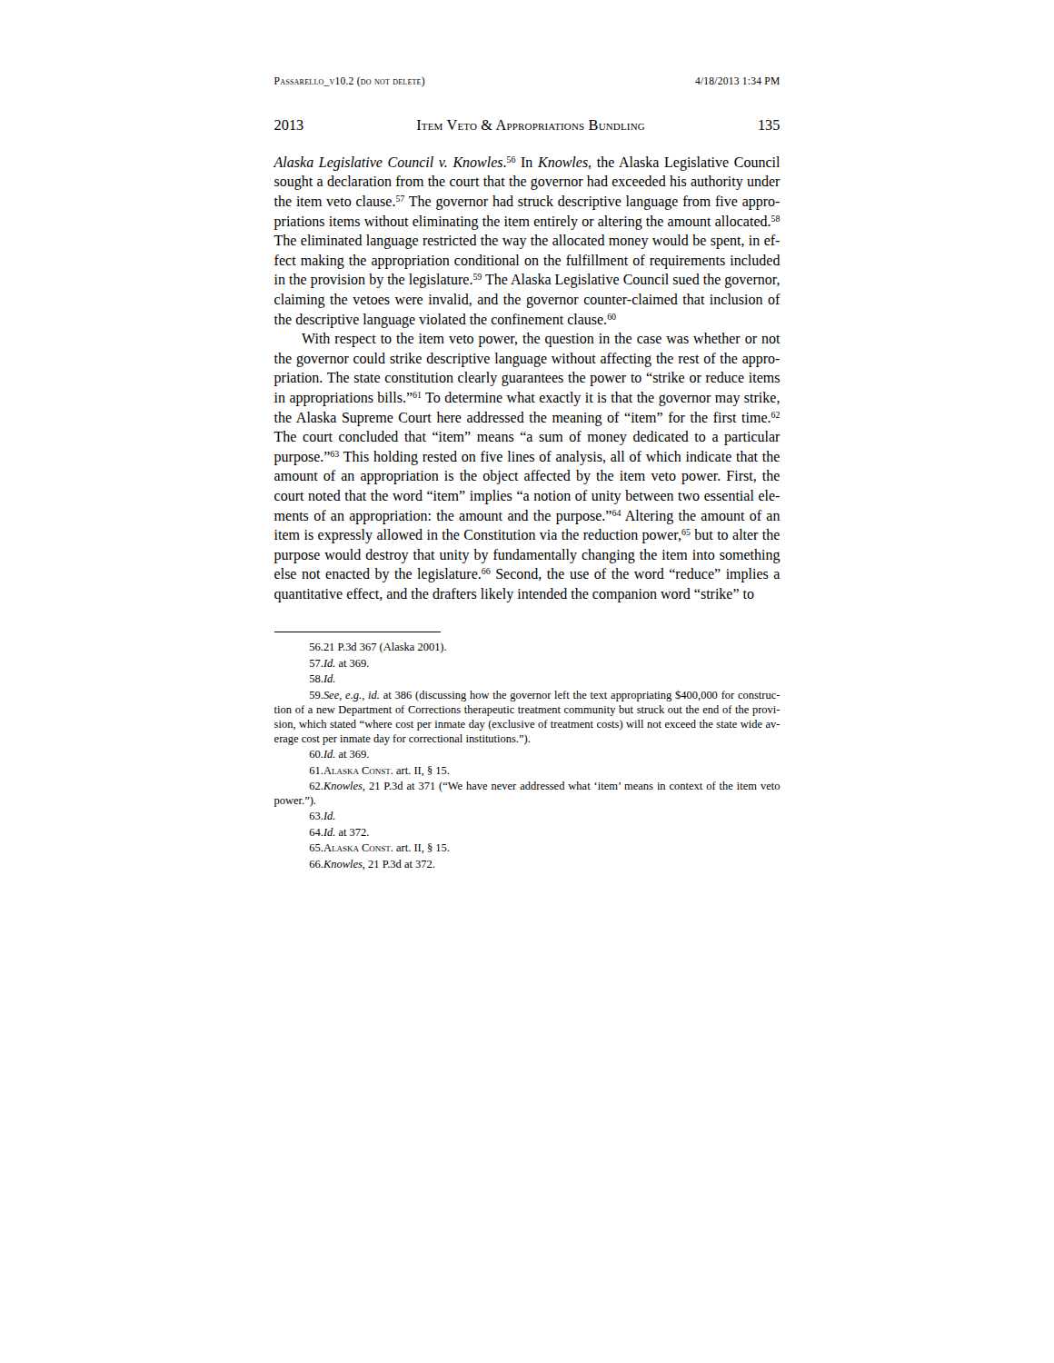Passarello_v10.2 (Do Not Delete) 4/18/2013 1:34 PM
2013 Item Veto & Appropriations Bundling 135
Alaska Legislative Council v. Knowles.56 In Knowles, the Alaska Legislative Council sought a declaration from the court that the governor had exceeded his authority under the item veto clause.57 The governor had struck descriptive language from five appropriations items without eliminating the item entirely or altering the amount allocated.58 The eliminated language restricted the way the allocated money would be spent, in effect making the appropriation conditional on the fulfillment of requirements included in the provision by the legislature.59 The Alaska Legislative Council sued the governor, claiming the vetoes were invalid, and the governor counter-claimed that inclusion of the descriptive language violated the confinement clause.60
With respect to the item veto power, the question in the case was whether or not the governor could strike descriptive language without affecting the rest of the appropriation. The state constitution clearly guarantees the power to “strike or reduce items in appropriations bills.”61 To determine what exactly it is that the governor may strike, the Alaska Supreme Court here addressed the meaning of “item” for the first time.62 The court concluded that “item” means “a sum of money dedicated to a particular purpose.”63 This holding rested on five lines of analysis, all of which indicate that the amount of an appropriation is the object affected by the item veto power. First, the court noted that the word “item” implies “a notion of unity between two essential elements of an appropriation: the amount and the purpose.”64 Altering the amount of an item is expressly allowed in the Constitution via the reduction power,65 but to alter the purpose would destroy that unity by fundamentally changing the item into something else not enacted by the legislature.66 Second, the use of the word “reduce” implies a quantitative effect, and the drafters likely intended the companion word “strike” to
56. 21 P.3d 367 (Alaska 2001).
57. Id. at 369.
58. Id.
59. See, e.g., id. at 386 (discussing how the governor left the text appropriating $400,000 for construction of a new Department of Corrections therapeutic treatment community but struck out the end of the provision, which stated “where cost per inmate day (exclusive of treatment costs) will not exceed the state wide average cost per inmate day for correctional institutions.”).
60. Id. at 369.
61. Alaska Const. art. II, § 15.
62. Knowles, 21 P.3d at 371 (“We have never addressed what ‘item’ means in context of the item veto power.”).
63. Id.
64. Id. at 372.
65. Alaska Const. art. II, § 15.
66. Knowles, 21 P.3d at 372.